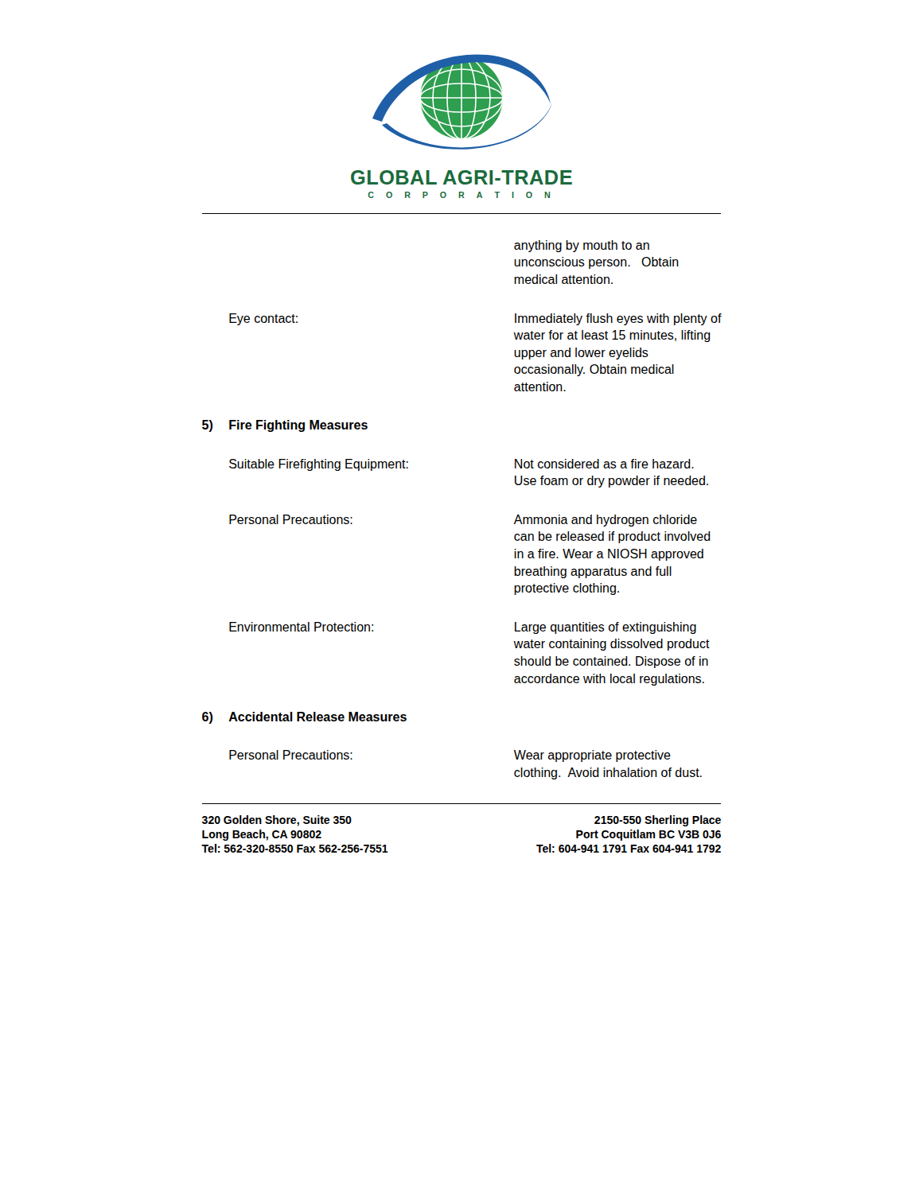GLOBAL AGRI-TRADE
C O R P O R A T I O N
anything by mouth to an unconscious person. Obtain medical attention.
Eye contact:
Immediately flush eyes with plenty of water for at least 15 minutes, lifting upper and lower eyelids occasionally. Obtain medical attention.
5)
Fire Fighting Measures
Suitable Firefighting Equipment:
Not considered as a fire hazard. Use foam or dry powder if needed.
Personal Precautions:
Ammonia and hydrogen chloride can be released if product involved in a fire. Wear a NIOSH approved breathing apparatus and full protective clothing.
Environmental Protection:
Large quantities of extinguishing water containing dissolved product should be contained. Dispose of in accordance with local regulations.
6)
Accidental Release Measures
Personal Precautions:
Wear appropriate protective clothing. Avoid inhalation of dust.
320 Golden Shore, Suite 350
Long Beach, CA 90802
Tel: 562-320-8550 Fax 562-256-7551
2150-550 Sherling Place
Port Coquitlam BC V3B 0J6
Tel: 604-941 1791 Fax 604-941 1792